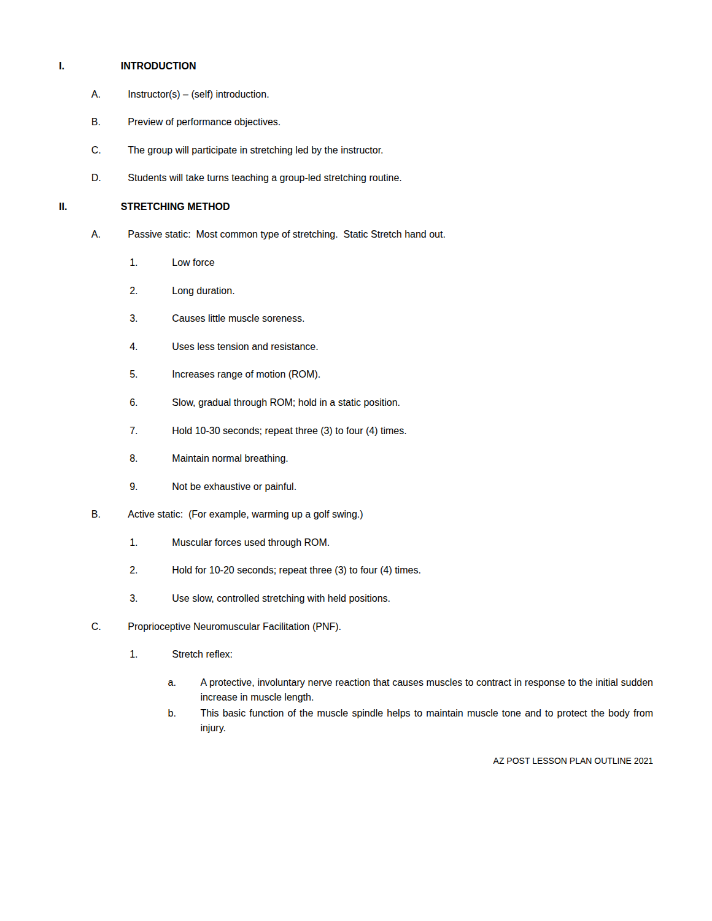I.
INTRODUCTION
A.
Instructor(s) – (self) introduction.
B.
Preview of performance objectives.
C.
The group will participate in stretching led by the instructor.
D.
Students will take turns teaching a group-led stretching routine.
II.
STRETCHING METHOD
A.
Passive static: Most common type of stretching. Static Stretch hand out.
1.
Low force
2.
Long duration.
3.
Causes little muscle soreness.
4.
Uses less tension and resistance.
5.
Increases range of motion (ROM).
6.
Slow, gradual through ROM; hold in a static position.
7.
Hold 10-30 seconds; repeat three (3) to four (4) times.
8.
Maintain normal breathing.
9.
Not be exhaustive or painful.
B.
Active static: (For example, warming up a golf swing.)
1.
Muscular forces used through ROM.
2.
Hold for 10-20 seconds; repeat three (3) to four (4) times.
3.
Use slow, controlled stretching with held positions.
C.
Proprioceptive Neuromuscular Facilitation (PNF).
1.
Stretch reflex:
a.
A protective, involuntary nerve reaction that causes muscles to contract in response to the initial sudden increase in muscle length.
b.
This basic function of the muscle spindle helps to maintain muscle tone and to protect the body from injury.
AZ POST LESSON PLAN OUTLINE 2021